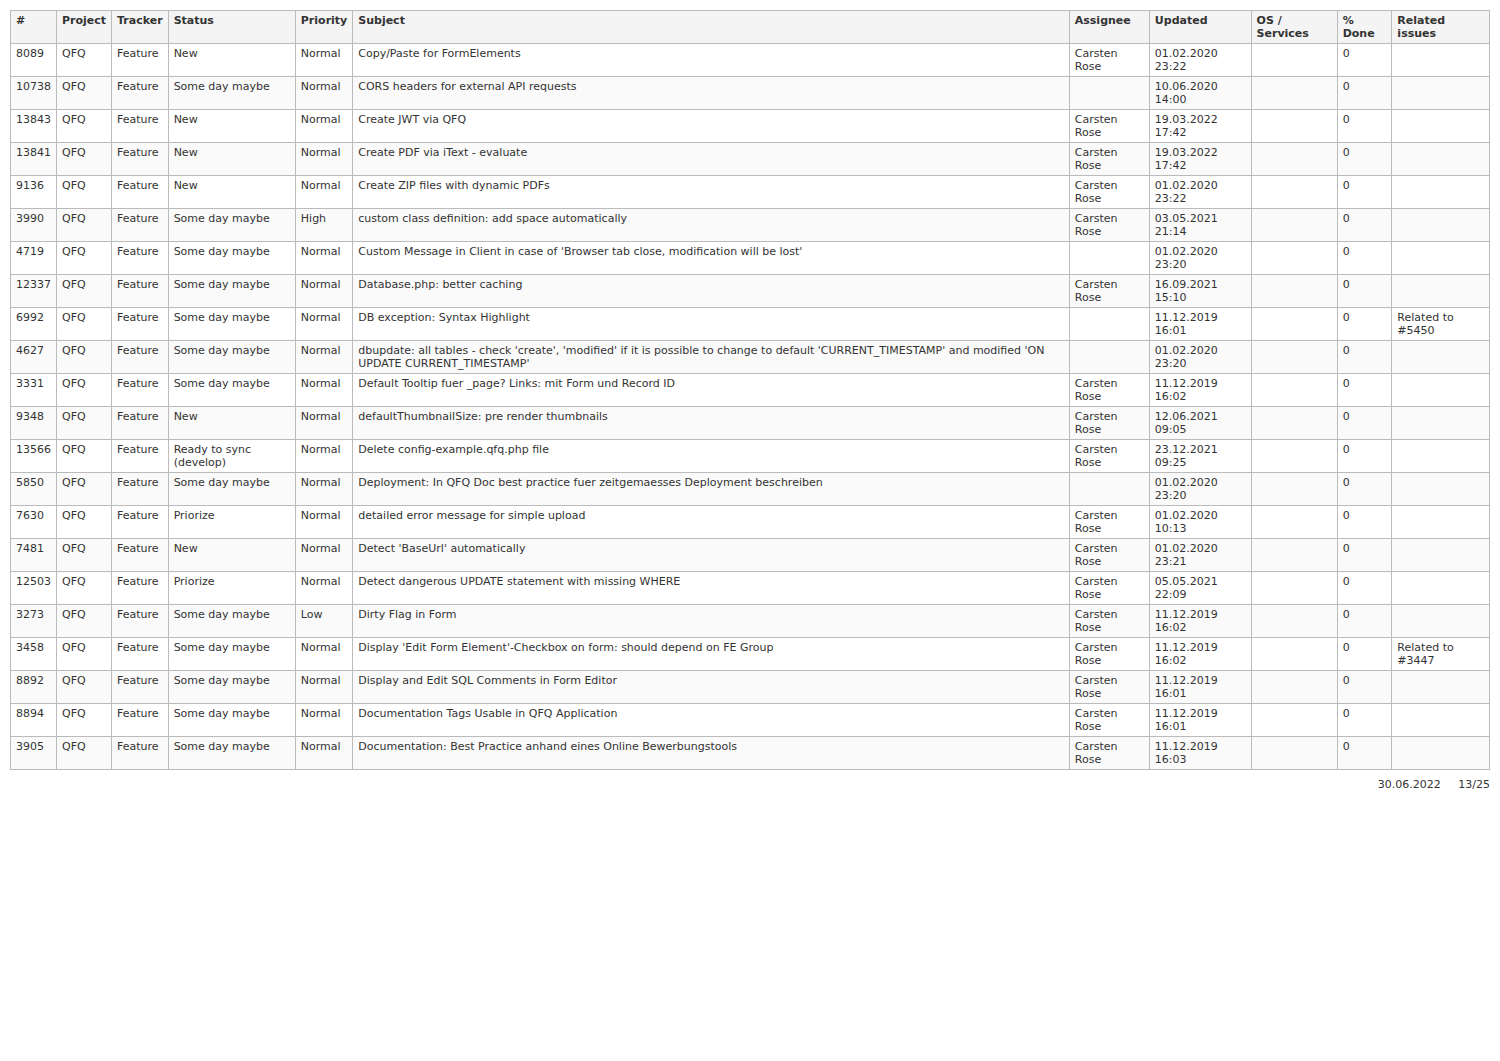| # | Project | Tracker | Status | Priority | Subject | Assignee | Updated | OS / Services | % Done | Related issues |
| --- | --- | --- | --- | --- | --- | --- | --- | --- | --- | --- |
| 8089 | QFQ | Feature | New | Normal | Copy/Paste for FormElements | Carsten Rose | 01.02.2020 23:22 | | 0 | |
| 10738 | QFQ | Feature | Some day maybe | Normal | CORS headers for external API requests | | 10.06.2020 14:00 | | 0 | |
| 13843 | QFQ | Feature | New | Normal | Create JWT via QFQ | Carsten Rose | 19.03.2022 17:42 | | 0 | |
| 13841 | QFQ | Feature | New | Normal | Create PDF via iText - evaluate | Carsten Rose | 19.03.2022 17:42 | | 0 | |
| 9136 | QFQ | Feature | New | Normal | Create ZIP files with dynamic PDFs | Carsten Rose | 01.02.2020 23:22 | | 0 | |
| 3990 | QFQ | Feature | Some day maybe | High | custom class definition: add space automatically | Carsten Rose | 03.05.2021 21:14 | | 0 | |
| 4719 | QFQ | Feature | Some day maybe | Normal | Custom Message in Client in case of 'Browser tab close, modification will be lost' | | 01.02.2020 23:20 | | 0 | |
| 12337 | QFQ | Feature | Some day maybe | Normal | Database.php: better caching | Carsten Rose | 16.09.2021 15:10 | | 0 | |
| 6992 | QFQ | Feature | Some day maybe | Normal | DB exception: Syntax Highlight | | 11.12.2019 16:01 | | 0 | Related to #5450 |
| 4627 | QFQ | Feature | Some day maybe | Normal | dbupdate: all tables - check 'create', 'modified' if it is possible to change to default 'CURRENT_TIMESTAMP' and modified 'ON UPDATE CURRENT_TIMESTAMP' | | 01.02.2020 23:20 | | 0 | |
| 3331 | QFQ | Feature | Some day maybe | Normal | Default Tooltip fuer _page? Links: mit Form und Record ID | Carsten Rose | 11.12.2019 16:02 | | 0 | |
| 9348 | QFQ | Feature | New | Normal | defaultThumbnailSize: pre render thumbnails | Carsten Rose | 12.06.2021 09:05 | | 0 | |
| 13566 | QFQ | Feature | Ready to sync (develop) | Normal | Delete config-example.qfq.php file | Carsten Rose | 23.12.2021 09:25 | | 0 | |
| 5850 | QFQ | Feature | Some day maybe | Normal | Deployment: In QFQ Doc best practice fuer zeitgemaesses Deployment beschreiben | | 01.02.2020 23:20 | | 0 | |
| 7630 | QFQ | Feature | Priorize | Normal | detailed error message for simple upload | Carsten Rose | 01.02.2020 10:13 | | 0 | |
| 7481 | QFQ | Feature | New | Normal | Detect 'BaseUrl' automatically | Carsten Rose | 01.02.2020 23:21 | | 0 | |
| 12503 | QFQ | Feature | Priorize | Normal | Detect dangerous UPDATE statement with missing WHERE | Carsten Rose | 05.05.2021 22:09 | | 0 | |
| 3273 | QFQ | Feature | Some day maybe | Low | Dirty Flag in Form | Carsten Rose | 11.12.2019 16:02 | | 0 | |
| 3458 | QFQ | Feature | Some day maybe | Normal | Display 'Edit Form Element'-Checkbox on form: should depend on FE Group | Carsten Rose | 11.12.2019 16:02 | | 0 | Related to #3447 |
| 8892 | QFQ | Feature | Some day maybe | Normal | Display and Edit SQL Comments in Form Editor | Carsten Rose | 11.12.2019 16:01 | | 0 | |
| 8894 | QFQ | Feature | Some day maybe | Normal | Documentation Tags Usable in QFQ Application | Carsten Rose | 11.12.2019 16:01 | | 0 | |
| 3905 | QFQ | Feature | Some day maybe | Normal | Documentation: Best Practice anhand eines Online Bewerbungstools | Carsten Rose | 11.12.2019 16:03 | | 0 | |
30.06.2022 13/25